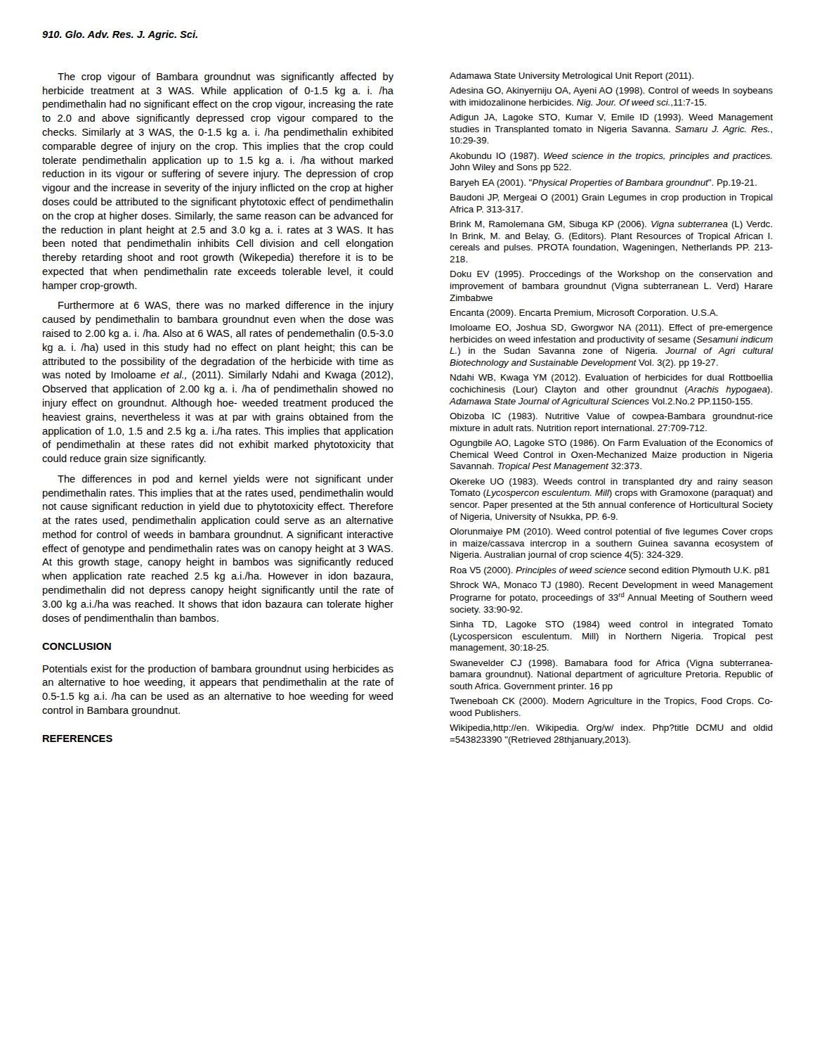910. Glo. Adv. Res. J. Agric. Sci.
The crop vigour of Bambara groundnut was significantly affected by herbicide treatment at 3 WAS. While application of 0-1.5 kg a. i. /ha pendimethalin had no significant effect on the crop vigour, increasing the rate to 2.0 and above significantly depressed crop vigour compared to the checks. Similarly at 3 WAS, the 0-1.5 kg a. i. /ha pendimethalin exhibited comparable degree of injury on the crop. This implies that the crop could tolerate pendimethalin application up to 1.5 kg a. i. /ha without marked reduction in its vigour or suffering of severe injury. The depression of crop vigour and the increase in severity of the injury inflicted on the crop at higher doses could be attributed to the significant phytotoxic effect of pendimethalin on the crop at higher doses. Similarly, the same reason can be advanced for the reduction in plant height at 2.5 and 3.0 kg a. i. rates at 3 WAS. It has been noted that pendimethalin inhibits Cell division and cell elongation thereby retarding shoot and root growth (Wikepedia) therefore it is to be expected that when pendimethalin rate exceeds tolerable level, it could hamper crop-growth.
Furthermore at 6 WAS, there was no marked difference in the injury caused by pendimethalin to bambara groundnut even when the dose was raised to 2.00 kg a. i. /ha. Also at 6 WAS, all rates of pendemethalin (0.5-3.0 kg a. i. /ha) used in this study had no effect on plant height; this can be attributed to the possibility of the degradation of the herbicide with time as was noted by Imoloame et al., (2011). Similarly Ndahi and Kwaga (2012), Observed that application of 2.00 kg a. i. /ha of pendimethalin showed no injury effect on groundnut. Although hoe- weeded treatment produced the heaviest grains, nevertheless it was at par with grains obtained from the application of 1.0, 1.5 and 2.5 kg a. i./ha rates. This implies that application of pendimethalin at these rates did not exhibit marked phytotoxicity that could reduce grain size significantly.
The differences in pod and kernel yields were not significant under pendimethalin rates. This implies that at the rates used, pendimethalin would not cause significant reduction in yield due to phytotoxicity effect. Therefore at the rates used, pendimethalin application could serve as an alternative method for control of weeds in bambara groundnut. A significant interactive effect of genotype and pendimethalin rates was on canopy height at 3 WAS. At this growth stage, canopy height in bambos was significantly reduced when application rate reached 2.5 kg a.i./ha. However in idon bazaura, pendimethalin did not depress canopy height significantly until the rate of 3.00 kg a.i./ha was reached. It shows that idon bazaura can tolerate higher doses of pendimenthalin than bambos.
Conclusion
Potentials exist for the production of bambara groundnut using herbicides as an alternative to hoe weeding, it appears that pendimethalin at the rate of 0.5-1.5 kg a.i. /ha can be used as an alternative to hoe weeding for weed control in Bambara groundnut.
References
Adamawa State University Metrological Unit Report (2011).
Adesina GO, Akinyerniju OA, Ayeni AO (1998). Control of weeds In soybeans with imidozalinone herbicides. Nig. Jour. Of weed sci.,11:7-15.
Adigun JA, Lagoke STO, Kumar V, Emile ID (1993). Weed Management studies in Transplanted tomato in Nigeria Savanna. Samaru J. Agric. Res., 10:29-39.
Akobundu IO (1987). Weed science in the tropics, principles and practices. John Wiley and Sons pp 522.
Baryeh EA (2001). "Physical Properties of Bambara groundnut". Pp.19-21.
Baudoni JP, Mergeai O (2001) Grain Legumes in crop production in Tropical Africa P. 313-317.
Brink M, Ramolemana GM, Sibuga KP (2006). Vigna subterranea (L) Verdc. In Brink, M. and Belay, G. (Editors). Plant Resources of Tropical African I. cereals and pulses. PROTA foundation, Wageningen, Netherlands PP. 213-218.
Doku EV (1995). Proccedings of the Workshop on the conservation and improvement of bambara groundnut (Vigna subterranean L. Verd) Harare Zimbabwe
Encanta (2009). Encarta Premium, Microsoft Corporation. U.S.A.
Imoloame EO, Joshua SD, Gworgwor NA (2011). Effect of pre-emergence herbicides on weed infestation and productivity of sesame (Sesamuni indicum L.) in the Sudan Savanna zone of Nigeria. Journal of Agri cultural Biotechnology and Sustainable Development Vol. 3(2). pp 19-27.
Ndahi WB, Kwaga YM (2012). Evaluation of herbicides for dual Rottboellia cochichinesis (Lour) Clayton and other groundnut (Arachis hypogaea). Adamawa State Journal of Agricultural Sciences Vol.2.No.2 PP.1150-155.
Obizoba IC (1983). Nutritive Value of cowpea-Bambara groundnut-rice mixture in adult rats. Nutrition report international. 27:709-712.
Ogungbile AO, Lagoke STO (1986). On Farm Evaluation of the Economics of Chemical Weed Control in Oxen-Mechanized Maize production in Nigeria Savannah. Tropical Pest Management 32:373.
Okereke UO (1983). Weeds control in transplanted dry and rainy season Tomato (Lycospercon esculentum. Mill) crops with Gramoxone (paraquat) and sencor. Paper presented at the 5th annual conference of Horticultural Society of Nigeria, University of Nsukka, PP. 6-9.
Olorunmaiye PM (2010). Weed control potential of five legumes Cover crops in maize/cassava intercrop in a southern Guinea savanna ecosystem of Nigeria. Australian journal of crop science 4(5): 324-329.
Roa V5 (2000). Principles of weed science second edition Plymouth U.K. p81
Shrock WA, Monaco TJ (1980). Recent Development in weed Management Prograrne for potato, proceedings of 33rd Annual Meeting of Southern weed society. 33:90-92.
Sinha TD, Lagoke STO (1984) weed control in integrated Tomato (Lycospersicon esculentum. Mill) in Northern Nigeria. Tropical pest management, 30:18-25.
Swanevelder CJ (1998). Bamabara food for Africa (Vigna subterranea-bamara groundnut). National department of agriculture Pretoria. Republic of south Africa. Government printer. 16 pp
Tweneboah CK (2000). Modern Agriculture in the Tropics, Food Crops. Co-wood Publishers.
Wikipedia,http://en. Wikipedia. Org/w/ index. Php?title DCMU and oldid =543823390 "(Retrieved 28thjanuary,2013).